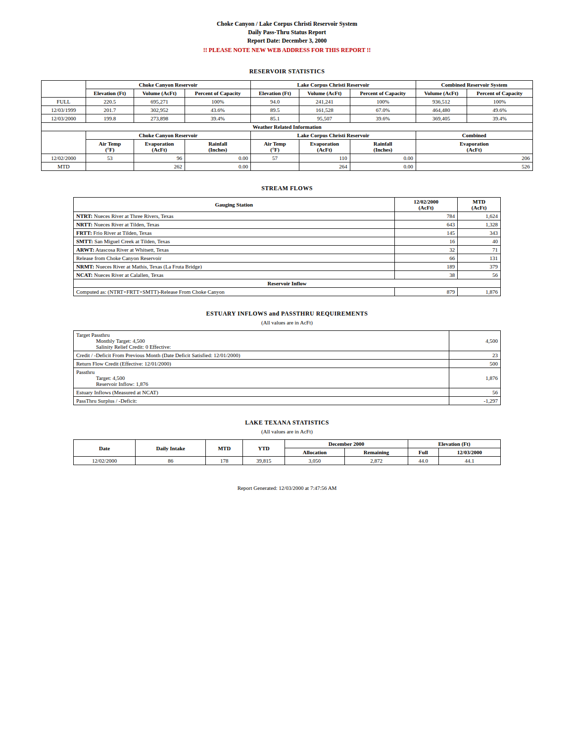Choke Canyon / Lake Corpus Christi Reservoir System
Daily Pass-Thru Status Report
Report Date: December 3, 2000
!! PLEASE NOTE NEW WEB ADDRESS FOR THIS REPORT !!
RESERVOIR STATISTICS
| | Choke Canyon Reservoir | Lake Corpus Christi Reservoir | Combined Reservoir System |
| --- | --- | --- | --- |
| Elevation (Ft) | Volume (AcFt) | Percent of Capacity | Elevation (Ft) | Volume (AcFt) | Percent of Capacity | Volume (AcFt) | Percent of Capacity |
| FULL | 220.5 | 695,271 | 100% | 94.0 | 241,241 | 100% | 936,512 | 100% |
| 12/03/1999 | 201.7 | 302,952 | 43.6% | 89.5 | 161,528 | 67.0% | 464,480 | 49.6% |
| 12/03/2000 | 199.8 | 273,898 | 39.4% | 85.1 | 95,507 | 39.6% | 369,405 | 39.4% |
| Weather Related Information |
| | Choke Canyon Reservoir | Lake Corpus Christi Reservoir | Combined |
| Air Temp (°F) | Evaporation (AcFt) | Rainfall (Inches) | Air Temp (°F) | Evaporation (AcFt) | Rainfall (Inches) | Evaporation (AcFt) |
| 12/02/2000 | 53 | 96 | 0.00 | 57 | 110 | 0.00 | 206 |
| MTD | | 262 | 0.00 | | 264 | 0.00 | 526 |
STREAM FLOWS
| Gauging Station | 12/02/2000 (AcFt) | MTD (AcFt) |
| --- | --- | --- |
| NTRT: Nueces River at Three Rivers, Texas | 784 | 1,624 |
| NRTT: Nueces River at Tilden, Texas | 643 | 1,328 |
| FRTT: Frio River at Tilden, Texas | 145 | 343 |
| SMTT: San Miguel Creek at Tilden, Texas | 16 | 40 |
| ARWT: Atascosa River at Whitsett, Texas | 32 | 71 |
| Release from Choke Canyon Reservoir | 66 | 131 |
| NRMT: Nueces River at Mathis, Texas (La Fruta Bridge) | 189 | 379 |
| NCAT: Nueces River at Calallen, Texas | 38 | 56 |
| Reservoir Inflow |
| Computed as: (NTRT+FRTT+SMTT)-Release From Choke Canyon | 879 | 1,876 |
ESTUARY INFLOWS and PASSTHRU REQUIREMENTS
(All values are in AcFt)
| Target Passthru Monthly Target: 4,500 Salinity Relief Credit: 0 Effective: | 4,500 |
| Credit / -Deficit From Previous Month (Date Deficit Satisfied: 12/01/2000) | 23 |
| Return Flow Credit (Effective: 12/01/2000) | 500 |
| Passthru Target: 4,500 Reservoir Inflow: 1,876 | 1,876 |
| Estuary Inflows (Measured at NCAT) | 56 |
| PassThru Surplus / -Deficit: | -1,297 |
LAKE TEXANA STATISTICS
(All values are in AcFt)
| Date | Daily Intake | MTD | YTD | December 2000 | Elevation (Ft) |
| --- | --- | --- | --- | --- | --- |
| Allocation | Remaining | Full | 12/03/2000 |
| 12/02/2000 | 86 | 178 | 39,815 | 3,050 | 2,872 | 44.0 | 44.1 |
Report Generated: 12/03/2000 at 7:47:56 AM